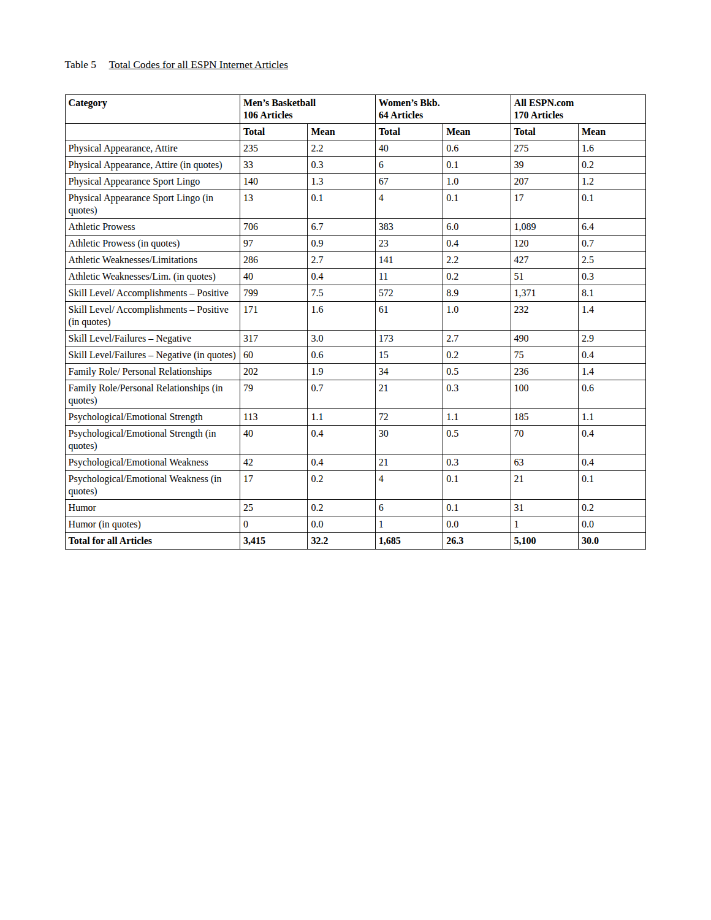Table 5 Total Codes for all ESPN Internet Articles
| Category | Men’s Basketball 106 Articles | Women’s Bkb. 64 Articles | All ESPN.com 170 Articles |
| --- | --- | --- | --- |
| | Total | Mean | Total | Mean | Total | Mean |
| Physical Appearance, Attire | 235 | 2.2 | 40 | 0.6 | 275 | 1.6 |
| Physical Appearance, Attire (in quotes) | 33 | 0.3 | 6 | 0.1 | 39 | 0.2 |
| Physical Appearance Sport Lingo | 140 | 1.3 | 67 | 1.0 | 207 | 1.2 |
| Physical Appearance Sport Lingo (in quotes) | 13 | 0.1 | 4 | 0.1 | 17 | 0.1 |
| Athletic Prowess | 706 | 6.7 | 383 | 6.0 | 1,089 | 6.4 |
| Athletic Prowess (in quotes) | 97 | 0.9 | 23 | 0.4 | 120 | 0.7 |
| Athletic Weaknesses/Limitations | 286 | 2.7 | 141 | 2.2 | 427 | 2.5 |
| Athletic Weaknesses/Lim. (in quotes) | 40 | 0.4 | 11 | 0.2 | 51 | 0.3 |
| Skill Level/ Accomplishments – Positive | 799 | 7.5 | 572 | 8.9 | 1,371 | 8.1 |
| Skill Level/ Accomplishments – Positive (in quotes) | 171 | 1.6 | 61 | 1.0 | 232 | 1.4 |
| Skill Level/Failures – Negative | 317 | 3.0 | 173 | 2.7 | 490 | 2.9 |
| Skill Level/Failures – Negative (in quotes) | 60 | 0.6 | 15 | 0.2 | 75 | 0.4 |
| Family Role/ Personal Relationships | 202 | 1.9 | 34 | 0.5 | 236 | 1.4 |
| Family Role/Personal Relationships (in quotes) | 79 | 0.7 | 21 | 0.3 | 100 | 0.6 |
| Psychological/Emotional Strength | 113 | 1.1 | 72 | 1.1 | 185 | 1.1 |
| Psychological/Emotional Strength (in quotes) | 40 | 0.4 | 30 | 0.5 | 70 | 0.4 |
| Psychological/Emotional Weakness | 42 | 0.4 | 21 | 0.3 | 63 | 0.4 |
| Psychological/Emotional Weakness (in quotes) | 17 | 0.2 | 4 | 0.1 | 21 | 0.1 |
| Humor | 25 | 0.2 | 6 | 0.1 | 31 | 0.2 |
| Humor (in quotes) | 0 | 0.0 | 1 | 0.0 | 1 | 0.0 |
| Total for all Articles | 3,415 | 32.2 | 1,685 | 26.3 | 5,100 | 30.0 |